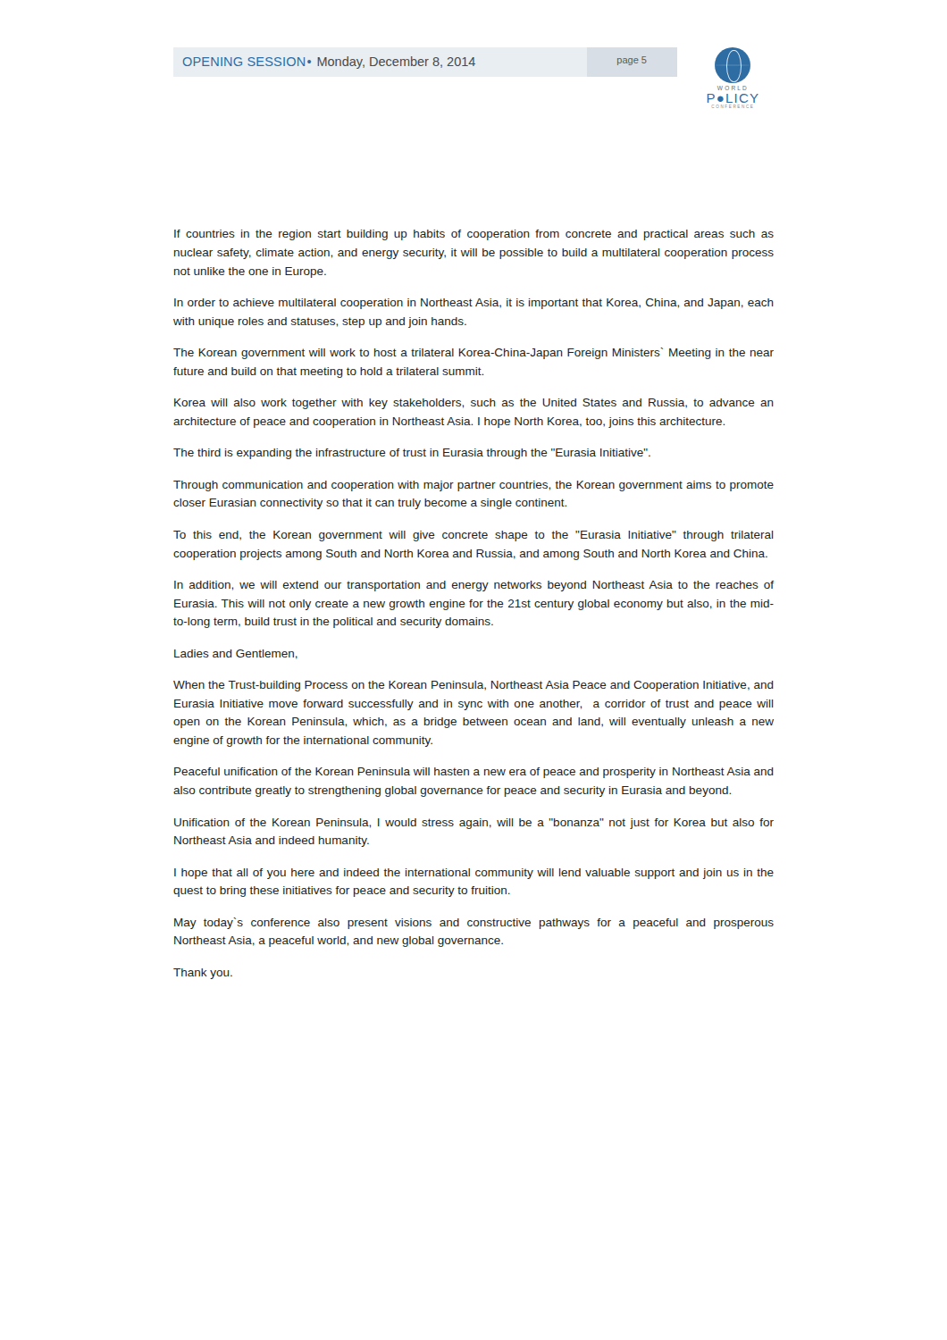OPENING SESSION• Monday, December 8, 2014
page 5
World
P●LICY
Conference
If countries in the region start building up habits of cooperation from concrete and practical areas such as nuclear safety, climate action, and energy security, it will be possible to build a multilateral cooperation process not unlike the one in Europe.
In order to achieve multilateral cooperation in Northeast Asia, it is important that Korea, China, and Japan, each with unique roles and statuses, step up and join hands.
The Korean government will work to host a trilateral Korea-China-Japan Foreign Ministers` Meeting in the near future and build on that meeting to hold a trilateral summit.
Korea will also work together with key stakeholders, such as the United States and Russia, to advance an architecture of peace and cooperation in Northeast Asia. I hope North Korea, too, joins this architecture.
The third is expanding the infrastructure of trust in Eurasia through the "Eurasia Initiative".
Through communication and cooperation with major partner countries, the Korean government aims to promote closer Eurasian connectivity so that it can truly become a single continent.
To this end, the Korean government will give concrete shape to the "Eurasia Initiative" through trilateral cooperation projects among South and North Korea and Russia, and among South and North Korea and China.
In addition, we will extend our transportation and energy networks beyond Northeast Asia to the reaches of Eurasia. This will not only create a new growth engine for the 21st century global economy but also, in the mid-to-long term, build trust in the political and security domains.
Ladies and Gentlemen,
When the Trust-building Process on the Korean Peninsula, Northeast Asia Peace and Cooperation Initiative, and Eurasia Initiative move forward successfully and in sync with one another, a corridor of trust and peace will open on the Korean Peninsula, which, as a bridge between ocean and land, will eventually unleash a new engine of growth for the international community.
Peaceful unification of the Korean Peninsula will hasten a new era of peace and prosperity in Northeast Asia and also contribute greatly to strengthening global governance for peace and security in Eurasia and beyond.
Unification of the Korean Peninsula, I would stress again, will be a "bonanza" not just for Korea but also for Northeast Asia and indeed humanity.
I hope that all of you here and indeed the international community will lend valuable support and join us in the quest to bring these initiatives for peace and security to fruition.
May today`s conference also present visions and constructive pathways for a peaceful and prosperous Northeast Asia, a peaceful world, and new global governance.
Thank you.